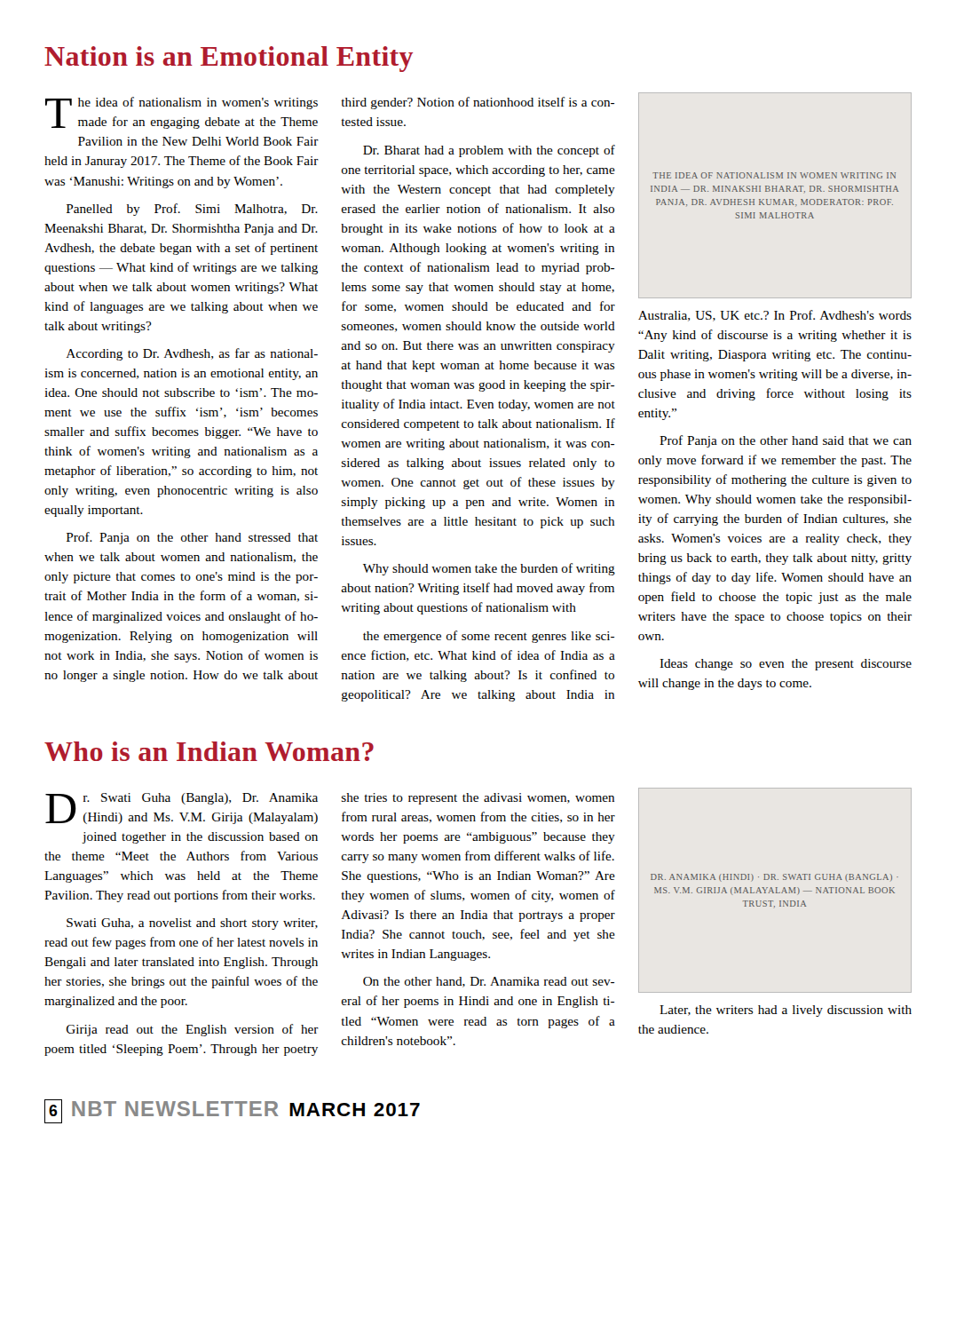Nation is an Emotional Entity
The idea of nationalism in women's writings made for an engaging debate at the Theme Pavilion in the New Delhi World Book Fair held in Januray 2017. The Theme of the Book Fair was ‘Manushi: Writings on and by Women’.
Panelled by Prof. Simi Malhotra, Dr. Meenakshi Bharat, Dr. Shormishtha Panja and Dr. Avdhesh, the debate began with a set of pertinent questions — What kind of writings are we talking about when we talk about women writings? What kind of languages are we talking about when we talk about writings?
According to Dr. Avdhesh, as far as nationalism is concerned, nation is an emotional entity, an idea. One should not subscribe to ‘ism’. The moment we use the suffix ‘ism’, ‘ism’ becomes smaller and suffix becomes bigger. “We have to think of women's writing and nationalism as a metaphor of liberation,” so according to him, not only writing, even phonocentric writing is also equally important.
Prof. Panja on the other hand stressed that when we talk about women and nationalism, the only picture that comes to one's mind is the portrait of Mother India in the form of a woman, silence of marginalized voices and onslaught of homogenization. Relying on homogenization will not work in India, she says. Notion of women is no longer a single notion. How do we talk about third gender? Notion of nationhood itself is a contested issue.
Dr. Bharat had a problem with the concept of one territorial space, which according to her, came with the Western concept that had completely erased the earlier notion of nationalism. It also brought in its wake notions of how to look at a woman. Although looking at women's writing in the context of nationalism lead to myriad problems some say that women should stay at home, for some, women should be educated and for someones, women should know the outside world and so on. But there was an unwritten conspiracy at hand that kept woman at home because it was thought that woman was good in keeping the spirituality of India intact. Even today, women are not considered competent to talk about nationalism. If women are writing about nationalism, it was considered as talking about issues related only to women. One cannot get out of these issues by simply picking up a pen and write. Women in themselves are a little hesitant to pick up such issues.
Why should women take the burden of writing about nation? Writing itself had moved away from writing about questions of nationalism with
THE IDEA OF NATIONALISM IN WOMEN WRITING IN INDIA — DR. MINAKSHI BHARAT, DR. SHORMISHTHA PANJA, DR. AVDHESH KUMAR, MODERATOR: PROF. SIMI MALHOTRA
the emergence of some recent genres like science fiction, etc. What kind of idea of India as a nation are we talking about? Is it confined to geopolitical? Are we talking about India in Australia, US, UK etc.? In Prof. Avdhesh's words “Any kind of discourse is a writing whether it is Dalit writing, Diaspora writing etc. The continuous phase in women's writing will be a diverse, inclusive and driving force without losing its entity.”
Prof Panja on the other hand said that we can only move forward if we remember the past. The responsibility of mothering the culture is given to women. Why should women take the responsibility of carrying the burden of Indian cultures, she asks. Women's voices are a reality check, they bring us back to earth, they talk about nitty, gritty things of day to day life. Women should have an open field to choose the topic just as the male writers have the space to choose topics on their own.
Ideas change so even the present discourse will change in the days to come.
Who is an Indian Woman?
Dr. Swati Guha (Bangla), Dr. Anamika (Hindi) and Ms. V.M. Girija (Malayalam) joined together in the discussion based on the theme “Meet the Authors from Various Languages” which was held at the Theme Pavilion. They read out portions from their works.
Swati Guha, a novelist and short story writer, read out few pages from one of her latest novels in Bengali and later translated into English. Through her stories, she brings out the painful woes of the marginalized and the poor.
Girija read out the English version of her poem titled ‘Sleeping Poem’. Through her poetry she tries to represent the adivasi women, women from rural areas, women from the cities, so in her words her poems are “ambiguous” because they carry so many women from different walks of life. She questions, “Who is an Indian Woman?” Are they women of slums, women of city, women of Adivasi? Is there an India that portrays a proper India? She cannot touch, see, feel and yet she writes in Indian Languages.
DR. ANAMIKA (HINDI) · DR. SWATI GUHA (BANGLA) · MS. V.M. GIRIJA (MALAYALAM) — NATIONAL BOOK TRUST, INDIA
On the other hand, Dr. Anamika read out several of her poems in Hindi and one in English titled “Women were read as torn pages of a children's notebook”.
Later, the writers had a lively discussion with the audience.
6 NBT NEWSLETTER MARCH 2017